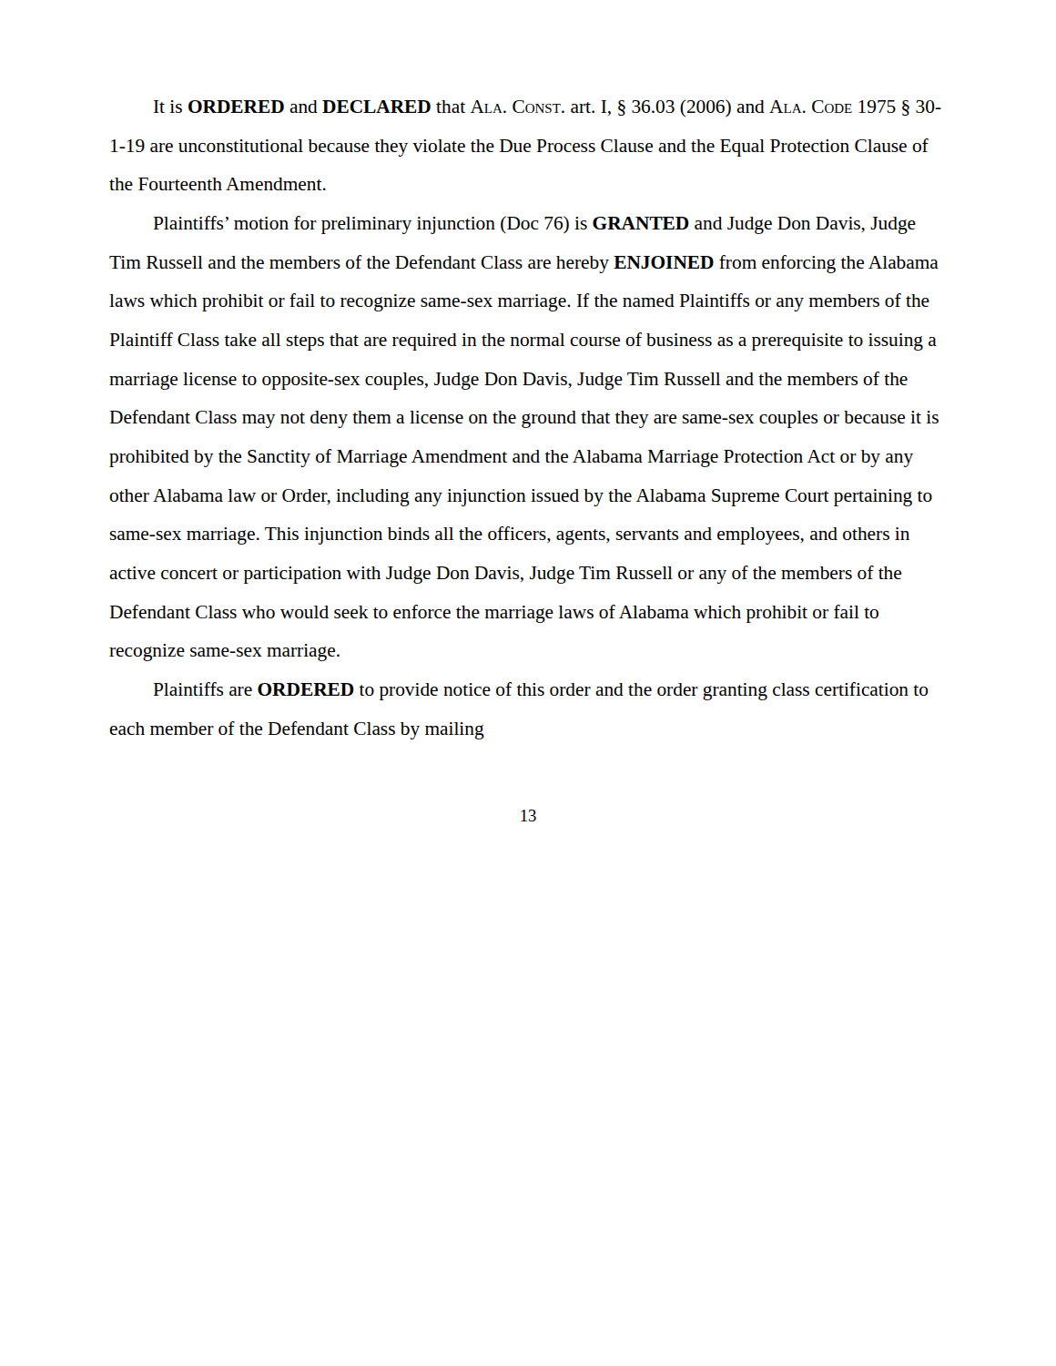It is ORDERED and DECLARED that Ala. Const. art. I, § 36.03 (2006) and Ala. Code 1975 § 30-1-19 are unconstitutional because they violate the Due Process Clause and the Equal Protection Clause of the Fourteenth Amendment.
Plaintiffs’ motion for preliminary injunction (Doc 76) is GRANTED and Judge Don Davis, Judge Tim Russell and the members of the Defendant Class are hereby ENJOINED from enforcing the Alabama laws which prohibit or fail to recognize same-sex marriage. If the named Plaintiffs or any members of the Plaintiff Class take all steps that are required in the normal course of business as a prerequisite to issuing a marriage license to opposite-sex couples, Judge Don Davis, Judge Tim Russell and the members of the Defendant Class may not deny them a license on the ground that they are same-sex couples or because it is prohibited by the Sanctity of Marriage Amendment and the Alabama Marriage Protection Act or by any other Alabama law or Order, including any injunction issued by the Alabama Supreme Court pertaining to same-sex marriage. This injunction binds all the officers, agents, servants and employees, and others in active concert or participation with Judge Don Davis, Judge Tim Russell or any of the members of the Defendant Class who would seek to enforce the marriage laws of Alabama which prohibit or fail to recognize same-sex marriage.
Plaintiffs are ORDERED to provide notice of this order and the order granting class certification to each member of the Defendant Class by mailing
13